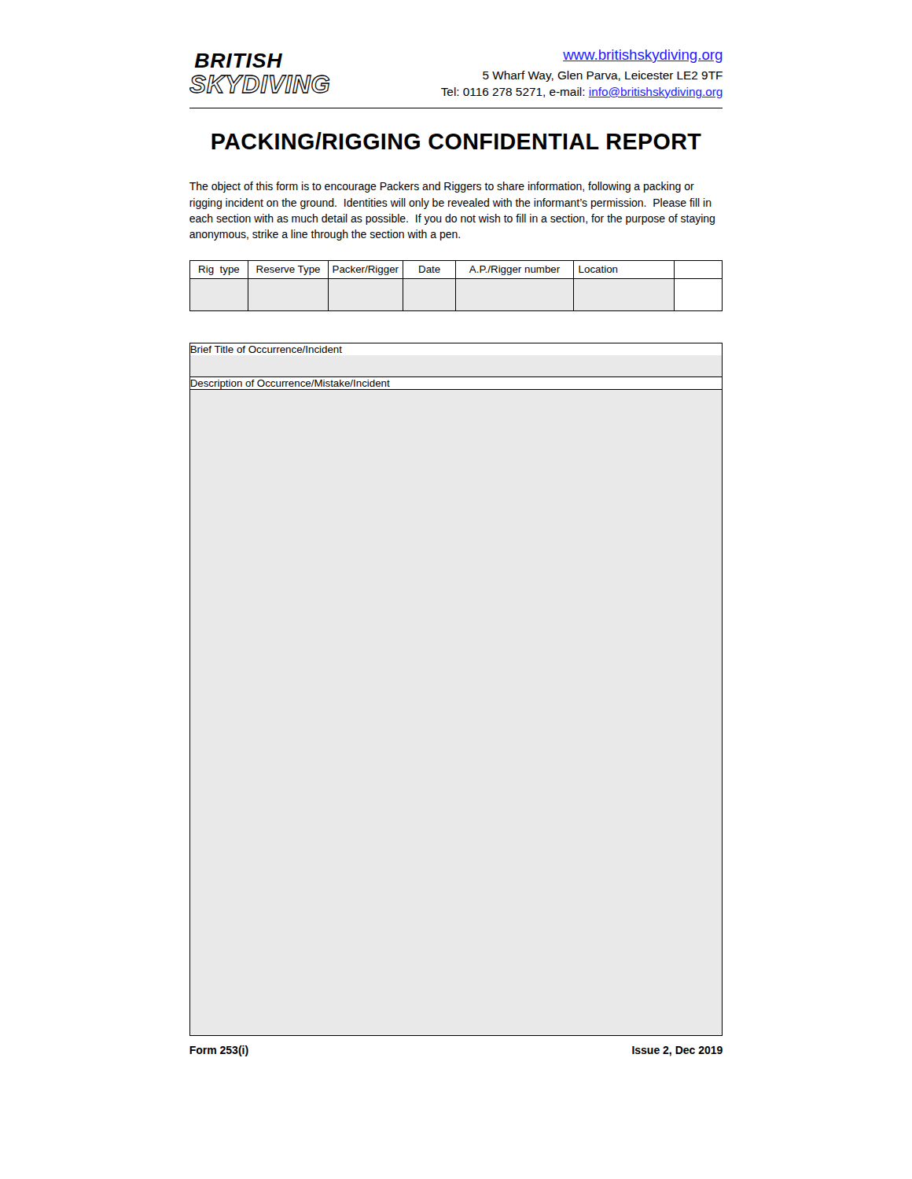BRITISH SKYDIVING
www.britishskydiving.org 5 Wharf Way, Glen Parva, Leicester LE2 9TF
Tel: 0116 278 5271, e-mail: info@britishskydiving.org
PACKING/RIGGING CONFIDENTIAL REPORT
The object of this form is to encourage Packers and Riggers to share information, following a packing or rigging incident on the ground. Identities will only be revealed with the informant’s permission. Please fill in each section with as much detail as possible. If you do not wish to fill in a section, for the purpose of staying anonymous, strike a line through the section with a pen.
| Rig type | Reserve Type | Packer/Rigger | Date | A.P./Rigger number | Location | |
| --- | --- | --- | --- | --- | --- | --- |
| Brief Title of Occurrence/Incident |
| Description of Occurrence/Mistake/Incident |
Form 253(i) Issue 2, Dec 2019